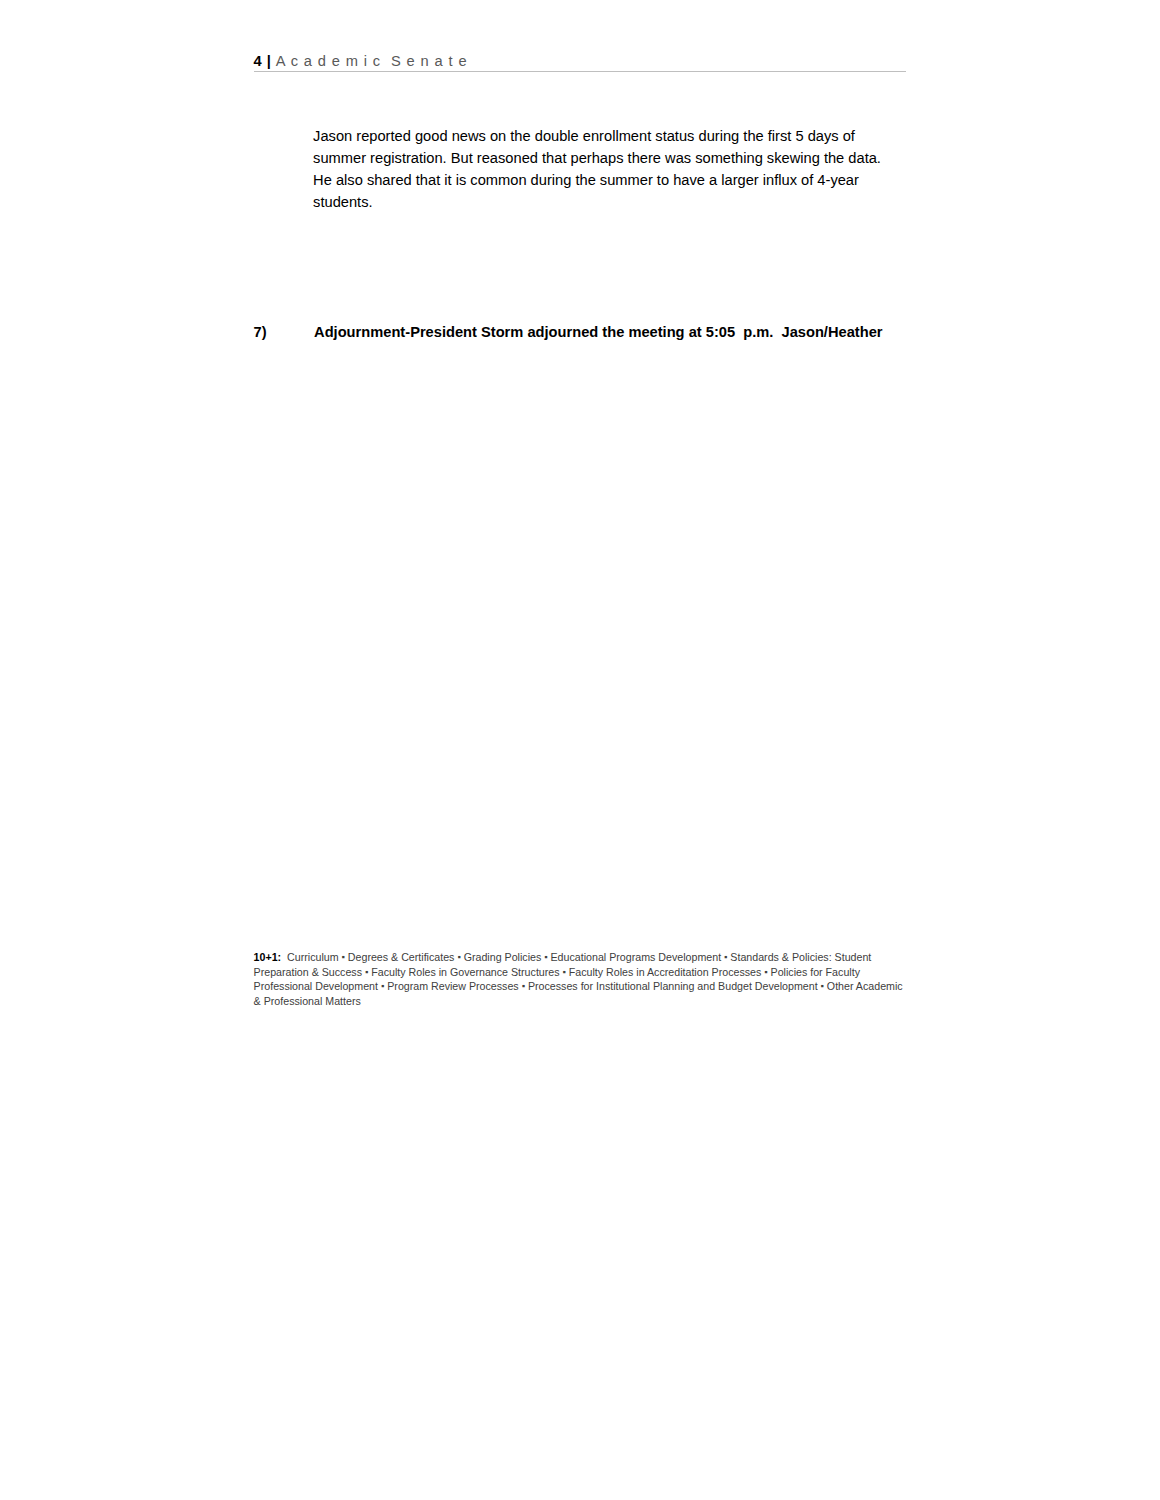4 | A c a d e m i c S e n a t e
Jason reported good news on the double enrollment status during the first 5 days of summer registration. But reasoned that perhaps there was something skewing the data. He also shared that it is common during the summer to have a larger influx of 4-year students.
7) Adjournment-President Storm adjourned the meeting at 5:05 p.m. Jason/Heather
10+1: Curriculum ▪ Degrees & Certificates ▪ Grading Policies ▪ Educational Programs Development ▪ Standards & Policies: Student Preparation & Success ▪ Faculty Roles in Governance Structures ▪ Faculty Roles in Accreditation Processes ▪ Policies for Faculty Professional Development ▪ Program Review Processes ▪ Processes for Institutional Planning and Budget Development ▪ Other Academic & Professional Matters